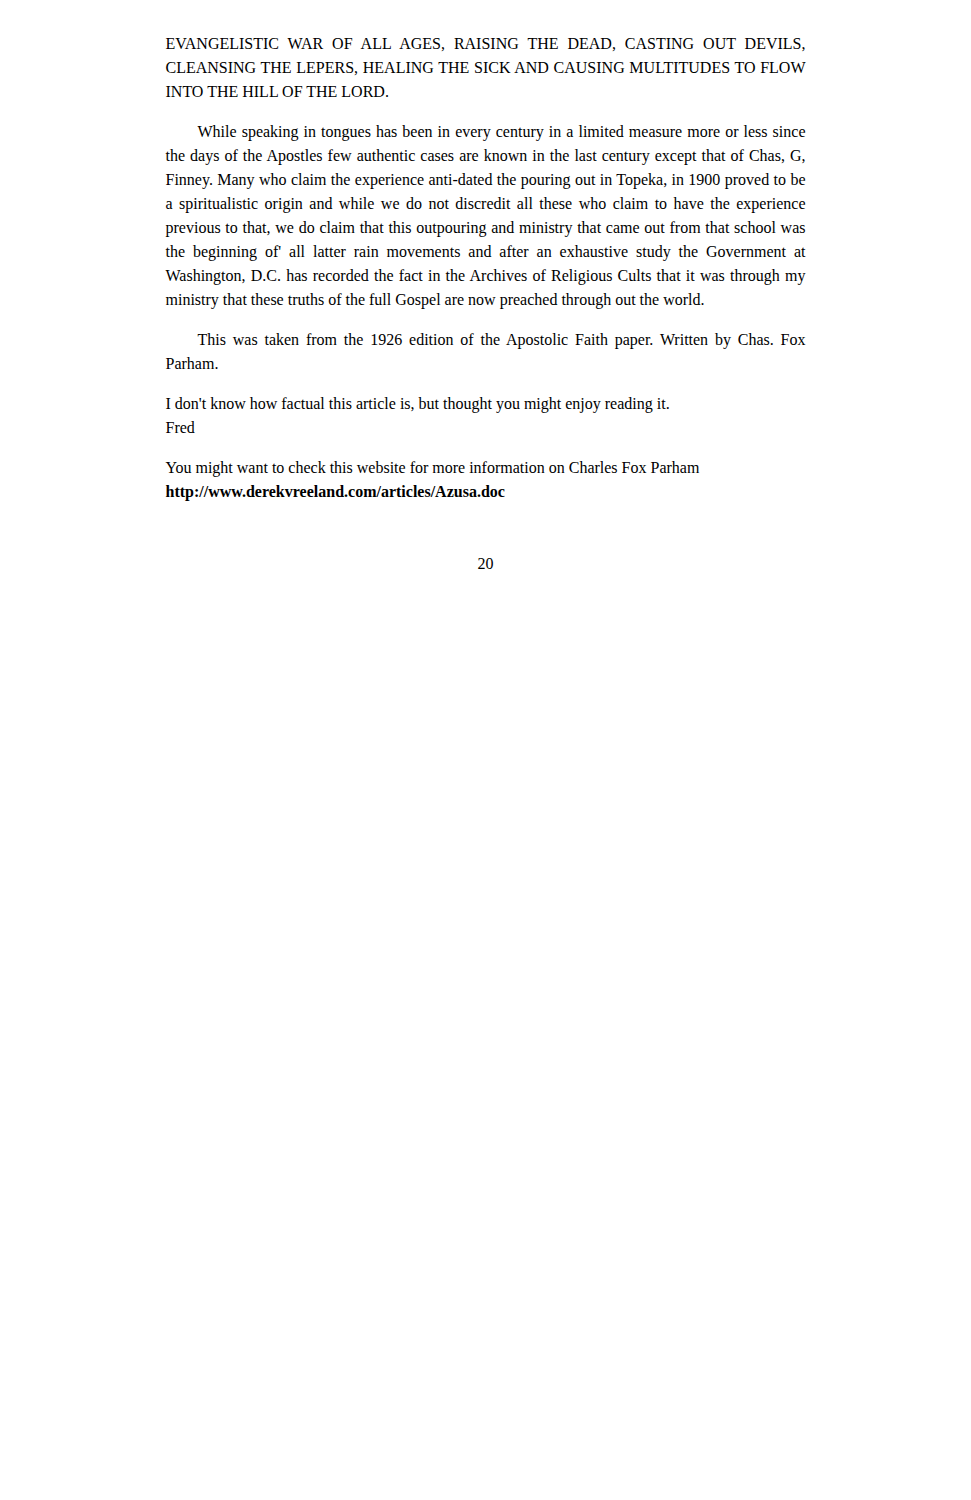Evangelistic war of all ages, raising the dead, casting out devils, cleansing the lepers, healing the sick and causing multitudes to flow into the hill of the Lord.
While speaking in tongues has been in every century in a limited measure more or less since the days of the Apostles few authentic cases are known in the last century except that of Chas, G, Finney. Many who claim the experience anti-dated the pouring out in Topeka, in 1900 proved to be a spiritualistic origin and while we do not discredit all these who claim to have the experience previous to that, we do claim that this outpouring and ministry that came out from that school was the beginning of' all latter rain movements and after an exhaustive study the Government at Washington, D.C. has recorded the fact in the Archives of Religious Cults that it was through my ministry that these truths of the full Gospel are now preached through out the world.
This was taken from the 1926 edition of the Apostolic Faith paper. Written by Chas. Fox Parham.
I don't know how factual this article is, but thought you might enjoy reading it.
Fred
You might want to check this website for more information on Charles Fox Parham
http://www.derekvreeland.com/articles/Azusa.doc
20